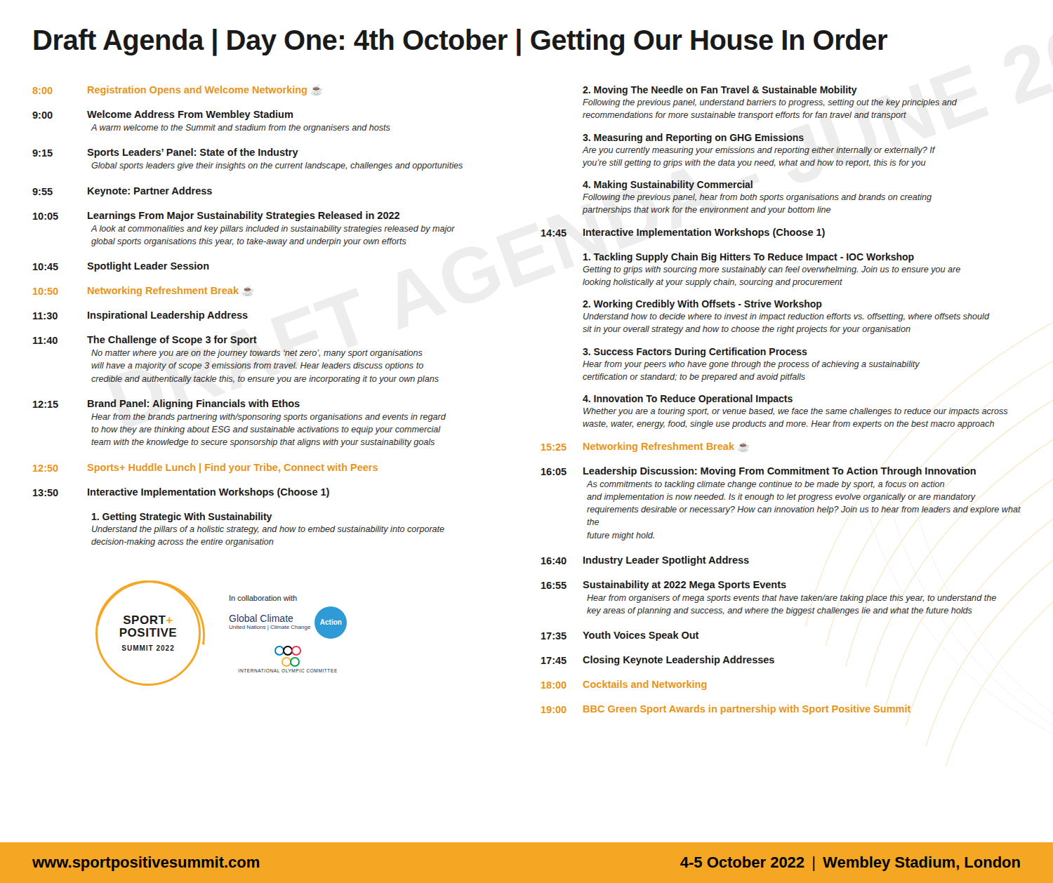DRAFT AGENDA - JUNE 2022
Draft Agenda | Day One: 4th October | Getting Our House In Order
8:00
Registration Opens and Welcome Networking ☕
9:00
Welcome Address From Wembley Stadium
A warm welcome to the Summit and stadium from the orgnanisers and hosts
9:15
Sports Leaders’ Panel: State of the Industry
Global sports leaders give their insights on the current landscape, challenges and opportunities
9:55
Keynote: Partner Address
10:05
Learnings From Major Sustainability Strategies Released in 2022
A look at commonalities and key pillars included in sustainability strategies released by major
global sports organisations this year, to take-away and underpin your own efforts
10:45
Spotlight Leader Session
10:50
Networking Refreshment Break ☕
11:30
Inspirational Leadership Address
11:40
The Challenge of Scope 3 for Sport
No matter where you are on the journey towards ‘net zero’, many sport organisations
will have a majority of scope 3 emissions from travel. Hear leaders discuss options to
credible and authentically tackle this, to ensure you are incorporating it to your own plans
12:15
Brand Panel: Aligning Financials with Ethos
Hear from the brands partnering with/sponsoring sports organisations and events in regard
to how they are thinking about ESG and sustainable activations to equip your commercial
team with the knowledge to secure sponsorship that aligns with your sustainability goals
12:50
Sports+ Huddle Lunch | Find your Tribe, Connect with Peers
13:50
Interactive Implementation Workshops (Choose 1)
1. Getting Strategic With Sustainability
Understand the pillars of a holistic strategy, and how to embed sustainability into corporate
decision-making across the entire organisation
SPORT+
POSITIVE
SUMMIT 2022
In collaboration with
Global Climate
United Nations | Climate Change
Action
INTERNATIONAL OLYMPIC COMMITTEE
2. Moving The Needle on Fan Travel & Sustainable Mobility
Following the previous panel, understand barriers to progress, setting out the key principles and
recommendations for more sustainable transport efforts for fan travel and transport
3. Measuring and Reporting on GHG Emissions
Are you currently measuring your emissions and reporting either internally or externally? If
you’re still getting to grips with the data you need, what and how to report, this is for you
4. Making Sustainability Commercial
Following the previous panel, hear from both sports organisations and brands on creating
partnerships that work for the environment and your bottom line
14:45
Interactive Implementation Workshops (Choose 1)
1. Tackling Supply Chain Big Hitters To Reduce Impact - IOC Workshop
Getting to grips with sourcing more sustainably can feel overwhelming. Join us to ensure you are
looking holistically at your supply chain, sourcing and procurement
2. Working Credibly With Offsets - Strive Workshop
Understand how to decide where to invest in impact reduction efforts vs. offsetting, where offsets should
sit in your overall strategy and how to choose the right projects for your organisation
3. Success Factors During Certification Process
Hear from your peers who have gone through the process of achieving a sustainability
certification or standard; to be prepared and avoid pitfalls
4. Innovation To Reduce Operational Impacts
Whether you are a touring sport, or venue based, we face the same challenges to reduce our impacts across
waste, water, energy, food, single use products and more. Hear from experts on the best macro approach
15:25
Networking Refreshment Break ☕
16:05
Leadership Discussion: Moving From Commitment To Action Through Innovation
As commitments to tackling climate change continue to be made by sport, a focus on action
and implementation is now needed. Is it enough to let progress evolve organically or are mandatory
requirements desirable or necessary? How can innovation help? Join us to hear from leaders and explore what the
future might hold.
16:40
Industry Leader Spotlight Address
16:55
Sustainability at 2022 Mega Sports Events
Hear from organisers of mega sports events that have taken/are taking place this year, to understand the
key areas of planning and success, and where the biggest challenges lie and what the future holds
17:35
Youth Voices Speak Out
17:45
Closing Keynote Leadership Addresses
18:00
Cocktails and Networking
19:00
BBC Green Sport Awards in partnership with Sport Positive Summit
www.sportpositivesummit.com
4-5 October 2022 | Wembley Stadium, London